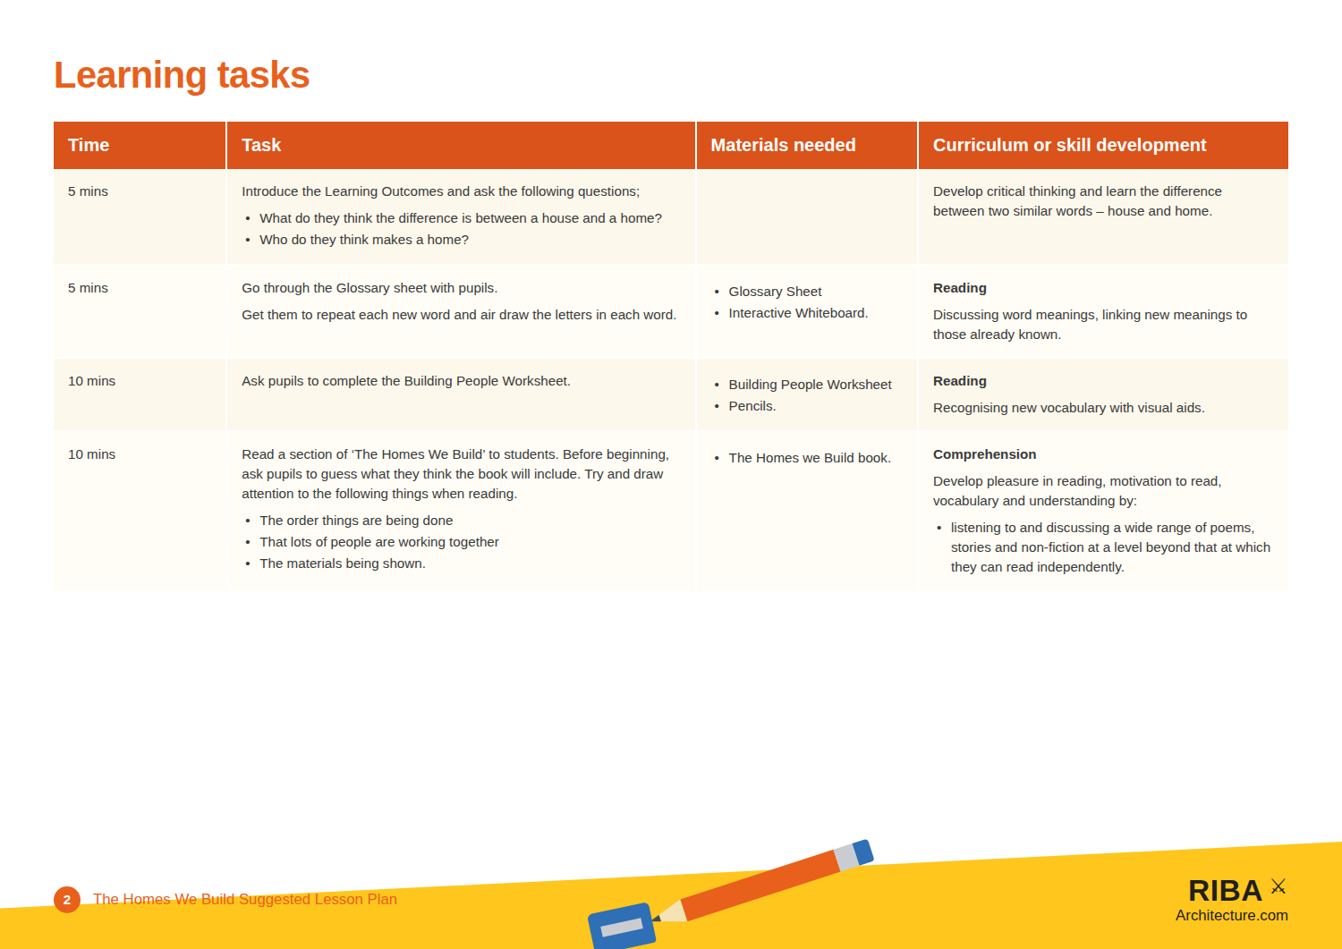Learning tasks
| Time | Task | Materials needed | Curriculum or skill development |
| --- | --- | --- | --- |
| 5 mins | Introduce the Learning Outcomes and ask the following questions; What do they think the difference is between a house and a home? Who do they think makes a home? | | Develop critical thinking and learn the difference between two similar words – house and home. |
| 5 mins | Go through the Glossary sheet with pupils. Get them to repeat each new word and air draw the letters in each word. | Glossary Sheet Interactive Whiteboard. | Reading Discussing word meanings, linking new meanings to those already known. |
| 10 mins | Ask pupils to complete the Building People Worksheet. | Building People Worksheet Pencils. | Reading Recognising new vocabulary with visual aids. |
| 10 mins | Read a section of ‘The Homes We Build’ to students. Before beginning, ask pupils to guess what they think the book will include. Try and draw attention to the following things when reading. The order things are being done That lots of people are working together The materials being shown. | The Homes we Build book. | Comprehension Develop pleasure in reading, motivation to read, vocabulary and understanding by: listening to and discussing a wide range of poems, stories and non-fiction at a level beyond that at which they can read independently. |
2
The Homes We Build Suggested Lesson Plan
RIBA⚔
Architecture.com